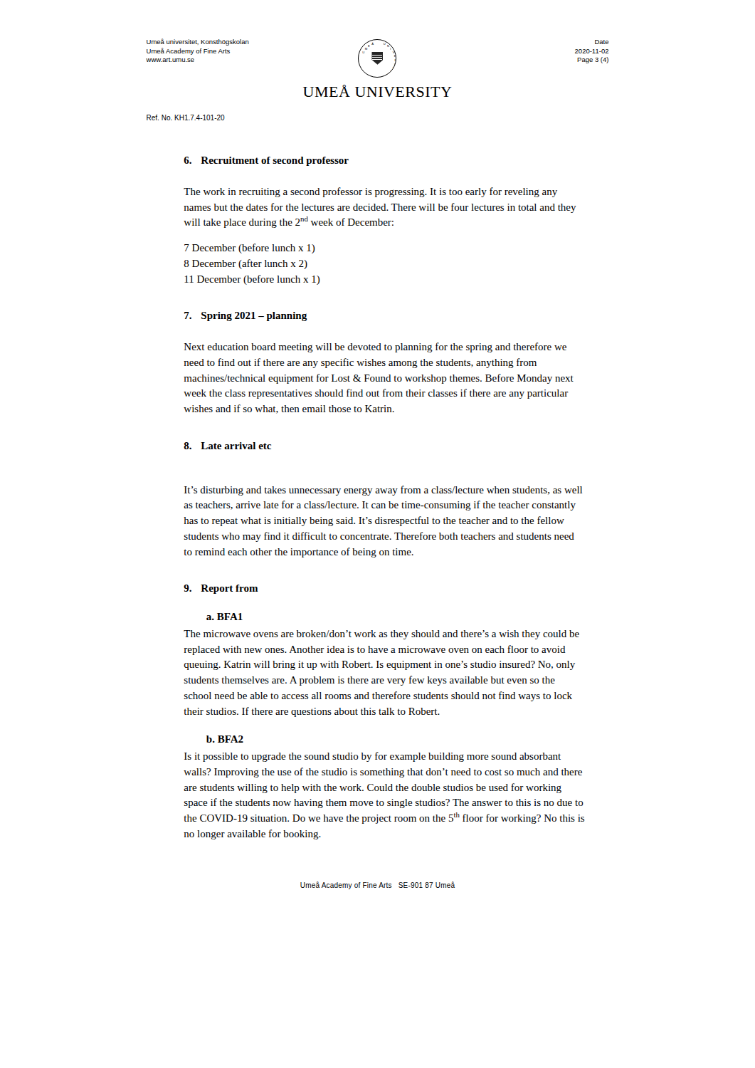Umeå universitet, Konsthögskolan
Umeå Academy of Fine Arts
www.art.umu.se
U M E Å U N I V E R S I T Y
UMEÅ UNIVERSITY
Date
2020-11-02
Page 3 (4)
Ref. No. KH1.7.4-101-20
Recruitment of second professor
The work in recruiting a second professor is progressing. It is too early for reveling any names but the dates for the lectures are decided. There will be four lectures in total and they will take place during the 2nd week of December:
7 December (before lunch x 1)
8 December (after lunch x 2)
11 December (before lunch x 1)
Spring 2021 – planning
Next education board meeting will be devoted to planning for the spring and therefore we need to find out if there are any specific wishes among the students, anything from machines/technical equipment for Lost & Found to workshop themes. Before Monday next week the class representatives should find out from their classes if there are any particular wishes and if so what, then email those to Katrin.
Late arrival etc
It’s disturbing and takes unnecessary energy away from a class/lecture when students, as well as teachers, arrive late for a class/lecture. It can be time-consuming if the teacher constantly has to repeat what is initially being said. It’s disrespectful to the teacher and to the fellow students who may find it difficult to concentrate. Therefore both teachers and students need to remind each other the importance of being on time.
Report from
a. BFA1
The microwave ovens are broken/don’t work as they should and there’s a wish they could be replaced with new ones. Another idea is to have a microwave oven on each floor to avoid queuing. Katrin will bring it up with Robert. Is equipment in one’s studio insured? No, only students themselves are. A problem is there are very few keys available but even so the school need be able to access all rooms and therefore students should not find ways to lock their studios. If there are questions about this talk to Robert.
b. BFA2
Is it possible to upgrade the sound studio by for example building more sound absorbant walls? Improving the use of the studio is something that don’t need to cost so much and there are students willing to help with the work. Could the double studios be used for working space if the students now having them move to single studios? The answer to this is no due to the COVID-19 situation. Do we have the project room on the 5th floor for working? No this is no longer available for booking.
Umeå Academy of Fine Arts SE-901 87 Umeå